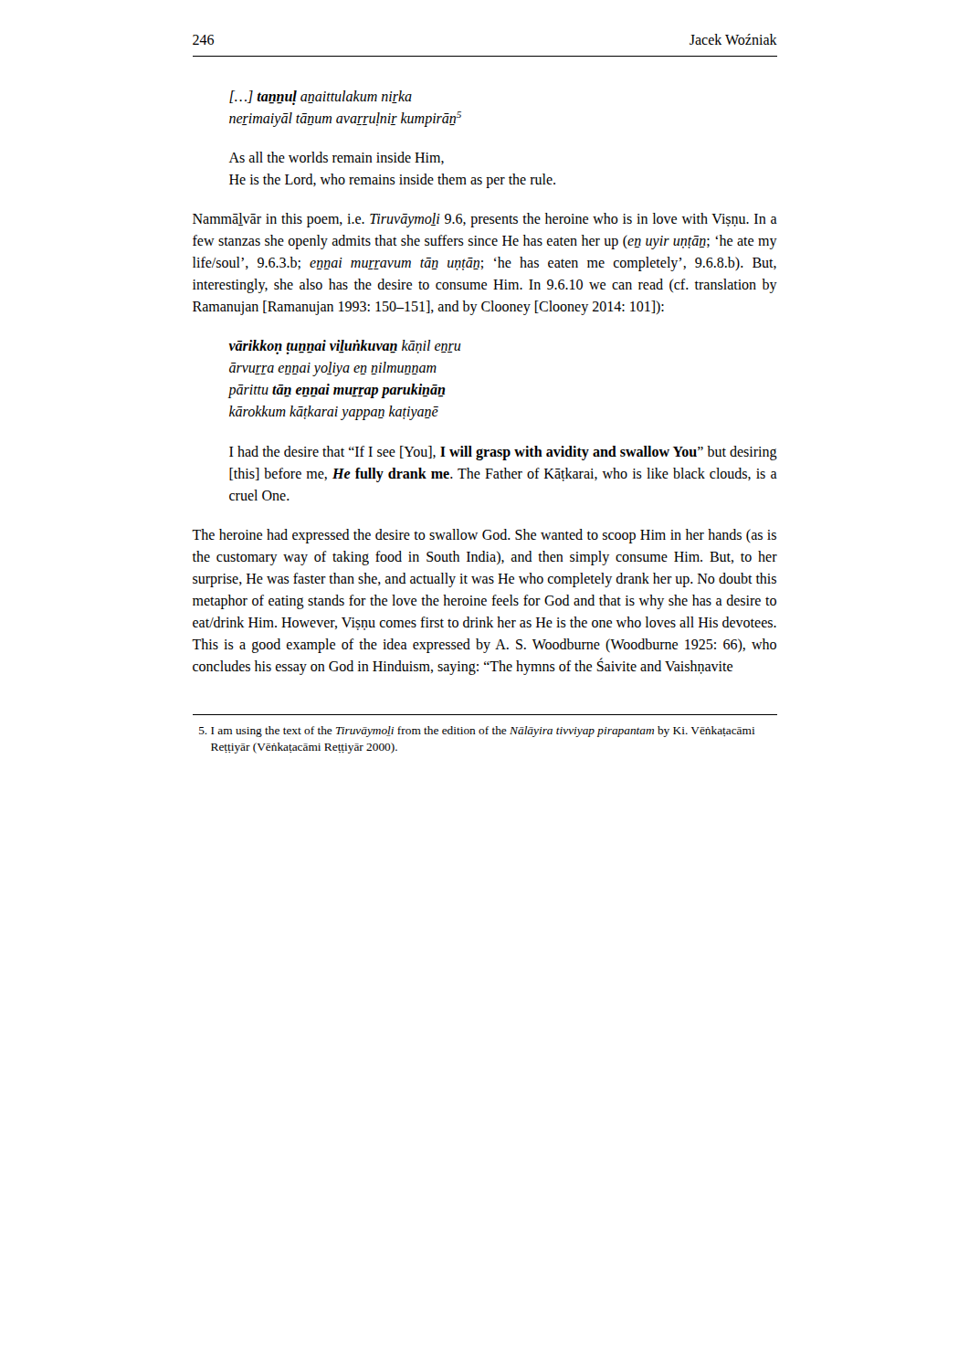246 Jacek Woźniak
[…] taṉṉuḷ aṉaittulakum niṟka
neṟimaiyāl tāṉum avaṟṟuḷniṟ kumpirāṉ5
As all the worlds remain inside Him,
He is the Lord, who remains inside them as per the rule.
Nammāḻvār in this poem, i.e. Tiruvāymoḻi 9.6, presents the heroine who is in love with Viṣṇu. In a few stanzas she openly admits that she suffers since He has eaten her up (eṉ uyir uṇṭāṉ; ‘he ate my life/soul’, 9.6.3.b; eṉṉai muṟṟavum tāṉ uṇṭāṉ; ‘he has eaten me completely’, 9.6.8.b). But, interestingly, she also has the desire to consume Him. In 9.6.10 we can read (cf. translation by Ramanujan [Ramanujan 1993: 150–151], and by Clooney [Clooney 2014: 101]):
vārikkoṇ ṭuṉṉai viḻuṅkuvaṉ kāṇil eṉṟu
ārvuṟṟa eṉṉai yoḻiya eṉ ṉilmuṉṉam
pārittu tāṉ eṉṉai muṟṟap parukiṉāṉ
kārokkum kāṭkarai yappaṉ kaṭiyaṉē
I had the desire that “If I see [You], I will grasp with avidity and swallow You” but desiring [this] before me, He fully drank me. The Father of Kāṭkarai, who is like black clouds, is a cruel One.
The heroine had expressed the desire to swallow God. She wanted to scoop Him in her hands (as is the customary way of taking food in South India), and then simply consume Him. But, to her surprise, He was faster than she, and actually it was He who completely drank her up. No doubt this metaphor of eating stands for the love the heroine feels for God and that is why she has a desire to eat/drink Him. However, Viṣṇu comes first to drink her as He is the one who loves all His devotees. This is a good example of the idea expressed by A. S. Woodburne (Woodburne 1925: 66), who concludes his essay on God in Hinduism, saying: “The hymns of the Śaivite and Vaishṇavite
I am using the text of the Tiruvāymoḻi from the edition of the Nālāyira tivviyap pirapantam by Ki. Vēṅkaṭacāmi Reṭṭiyār (Vēṅkaṭacāmi Reṭṭiyār 2000).